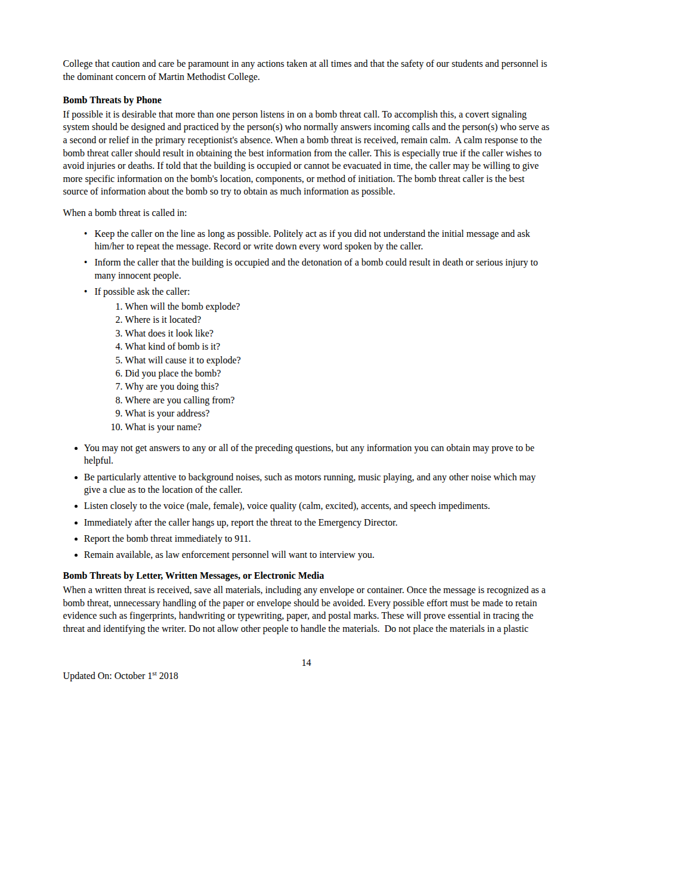College that caution and care be paramount in any actions taken at all times and that the safety of our students and personnel is the dominant concern of Martin Methodist College.
Bomb Threats by Phone
If possible it is desirable that more than one person listens in on a bomb threat call. To accomplish this, a covert signaling system should be designed and practiced by the person(s) who normally answers incoming calls and the person(s) who serve as a second or relief in the primary receptionist's absence. When a bomb threat is received, remain calm. A calm response to the bomb threat caller should result in obtaining the best information from the caller. This is especially true if the caller wishes to avoid injuries or deaths. If told that the building is occupied or cannot be evacuated in time, the caller may be willing to give more specific information on the bomb's location, components, or method of initiation. The bomb threat caller is the best source of information about the bomb so try to obtain as much information as possible.
When a bomb threat is called in:
Keep the caller on the line as long as possible. Politely act as if you did not understand the initial message and ask him/her to repeat the message. Record or write down every word spoken by the caller.
Inform the caller that the building is occupied and the detonation of a bomb could result in death or serious injury to many innocent people.
If possible ask the caller:
When will the bomb explode?
Where is it located?
What does it look like?
What kind of bomb is it?
What will cause it to explode?
Did you place the bomb?
Why are you doing this?
Where are you calling from?
What is your address?
What is your name?
You may not get answers to any or all of the preceding questions, but any information you can obtain may prove to be helpful.
Be particularly attentive to background noises, such as motors running, music playing, and any other noise which may give a clue as to the location of the caller.
Listen closely to the voice (male, female), voice quality (calm, excited), accents, and speech impediments.
Immediately after the caller hangs up, report the threat to the Emergency Director.
Report the bomb threat immediately to 911.
Remain available, as law enforcement personnel will want to interview you.
Bomb Threats by Letter, Written Messages, or Electronic Media
When a written threat is received, save all materials, including any envelope or container. Once the message is recognized as a bomb threat, unnecessary handling of the paper or envelope should be avoided. Every possible effort must be made to retain evidence such as fingerprints, handwriting or typewriting, paper, and postal marks. These will prove essential in tracing the threat and identifying the writer. Do not allow other people to handle the materials. Do not place the materials in a plastic
14
Updated On: October 1st 2018